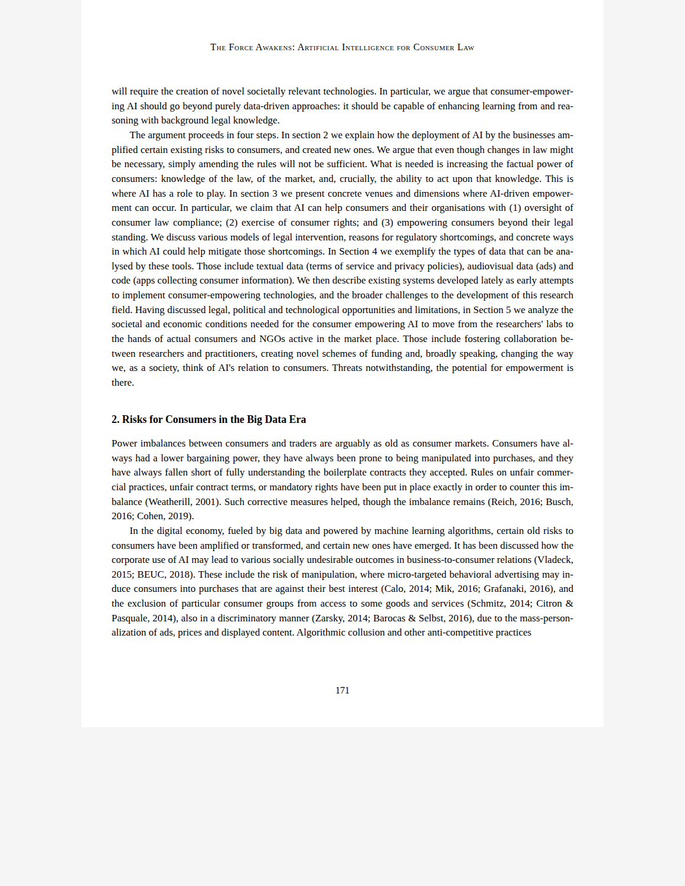The Force Awakens: Artificial Intelligence for Consumer Law
will require the creation of novel societally relevant technologies. In particular, we argue that consumer-empowering AI should go beyond purely data-driven approaches: it should be capable of enhancing learning from and reasoning with background legal knowledge.
The argument proceeds in four steps. In section 2 we explain how the deployment of AI by the businesses amplified certain existing risks to consumers, and created new ones. We argue that even though changes in law might be necessary, simply amending the rules will not be sufficient. What is needed is increasing the factual power of consumers: knowledge of the law, of the market, and, crucially, the ability to act upon that knowledge. This is where AI has a role to play. In section 3 we present concrete venues and dimensions where AI-driven empowerment can occur. In particular, we claim that AI can help consumers and their organisations with (1) oversight of consumer law compliance; (2) exercise of consumer rights; and (3) empowering consumers beyond their legal standing. We discuss various models of legal intervention, reasons for regulatory shortcomings, and concrete ways in which AI could help mitigate those shortcomings. In Section 4 we exemplify the types of data that can be analysed by these tools. Those include textual data (terms of service and privacy policies), audiovisual data (ads) and code (apps collecting consumer information). We then describe existing systems developed lately as early attempts to implement consumer-empowering technologies, and the broader challenges to the development of this research field. Having discussed legal, political and technological opportunities and limitations, in Section 5 we analyze the societal and economic conditions needed for the consumer empowering AI to move from the researchers' labs to the hands of actual consumers and NGOs active in the market place. Those include fostering collaboration between researchers and practitioners, creating novel schemes of funding and, broadly speaking, changing the way we, as a society, think of AI's relation to consumers. Threats notwithstanding, the potential for empowerment is there.
2. Risks for Consumers in the Big Data Era
Power imbalances between consumers and traders are arguably as old as consumer markets. Consumers have always had a lower bargaining power, they have always been prone to being manipulated into purchases, and they have always fallen short of fully understanding the boilerplate contracts they accepted. Rules on unfair commercial practices, unfair contract terms, or mandatory rights have been put in place exactly in order to counter this imbalance (Weatherill, 2001). Such corrective measures helped, though the imbalance remains (Reich, 2016; Busch, 2016; Cohen, 2019).
In the digital economy, fueled by big data and powered by machine learning algorithms, certain old risks to consumers have been amplified or transformed, and certain new ones have emerged. It has been discussed how the corporate use of AI may lead to various socially undesirable outcomes in business-to-consumer relations (Vladeck, 2015; BEUC, 2018). These include the risk of manipulation, where micro-targeted behavioral advertising may induce consumers into purchases that are against their best interest (Calo, 2014; Mik, 2016; Grafanaki, 2016), and the exclusion of particular consumer groups from access to some goods and services (Schmitz, 2014; Citron & Pasquale, 2014), also in a discriminatory manner (Zarsky, 2014; Barocas & Selbst, 2016), due to the mass-personalization of ads, prices and displayed content. Algorithmic collusion and other anti-competitive practices
171